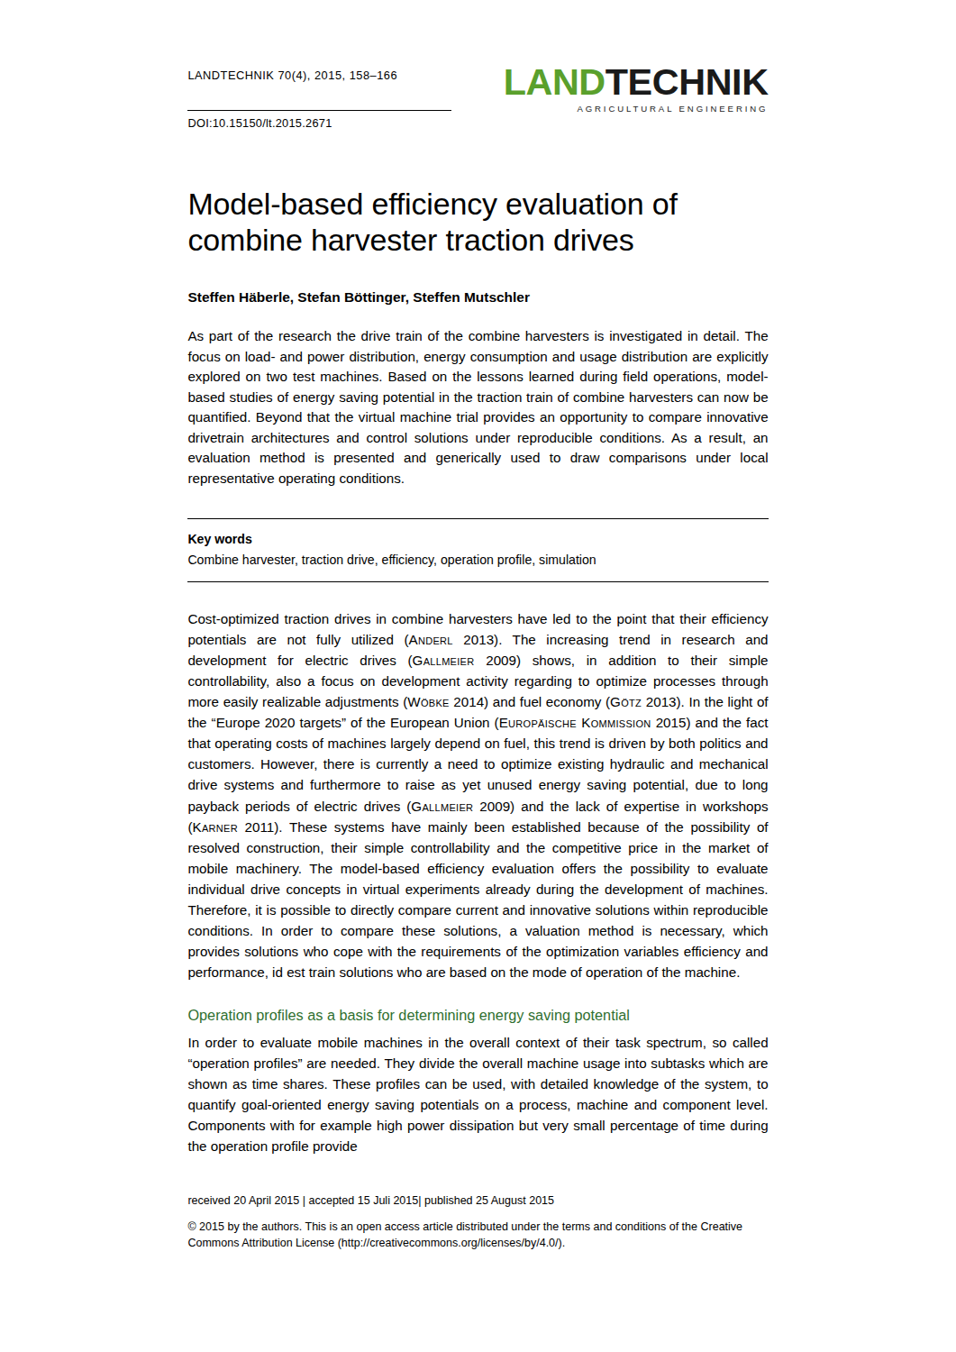LANDTECHNIK 70(4), 2015, 158–166
DOI:10.15150/lt.2015.2671
LAND TECHNIK
AGRICULTURAL ENGINEERING
Model-based efficiency evaluation of
combine harvester traction drives
Steffen Häberle, Stefan Böttinger, Steffen Mutschler
As part of the research the drive train of the combine harvesters is investigated in detail. The focus on load- and power distribution, energy consumption and usage distribution are explicitly explored on two test machines. Based on the lessons learned during field operations, model-based studies of energy saving potential in the traction train of combine harvesters can now be quantified. Beyond that the virtual machine trial provides an opportunity to compare innovative drivetrain architectures and control solutions under reproducible conditions. As a result, an evaluation method is presented and generically used to draw comparisons under local representative operating conditions.
Key words
Combine harvester, traction drive, efficiency, operation profile, simulation
Cost-optimized traction drives in combine harvesters have led to the point that their efficiency potentials are not fully utilized (Anderl 2013). The increasing trend in research and development for electric drives (Gallmeier 2009) shows, in addition to their simple controllability, also a focus on development activity regarding to optimize processes through more easily realizable adjustments (Wöbke 2014) and fuel economy (Götz 2013). In the light of the “Europe 2020 targets” of the European Union (Europäische Kommission 2015) and the fact that operating costs of machines largely depend on fuel, this trend is driven by both politics and customers. However, there is currently a need to optimize existing hydraulic and mechanical drive systems and furthermore to raise as yet unused energy saving potential, due to long payback periods of electric drives (Gallmeier 2009) and the lack of expertise in workshops (Karner 2011). These systems have mainly been established because of the possibility of resolved construction, their simple controllability and the competitive price in the market of mobile machinery. The model-based efficiency evaluation offers the possibility to evaluate individual drive concepts in virtual experiments already during the development of machines. Therefore, it is possible to directly compare current and innovative solutions within reproducible conditions. In order to compare these solutions, a valuation method is necessary, which provides solutions who cope with the requirements of the optimization variables efficiency and performance, id est train solutions who are based on the mode of operation of the machine.
Operation profiles as a basis for determining energy saving potential
In order to evaluate mobile machines in the overall context of their task spectrum, so called “operation profiles” are needed. They divide the overall machine usage into subtasks which are shown as time shares. These profiles can be used, with detailed knowledge of the system, to quantify goal-oriented energy saving potentials on a process, machine and component level. Components with for example high power dissipation but very small percentage of time during the operation profile provide
received 20 April 2015 | accepted 15 Juli 2015| published 25 August 2015
© 2015 by the authors. This is an open access article distributed under the terms and conditions of the Creative Commons Attribution License (http://creativecommons.org/licenses/by/4.0/).